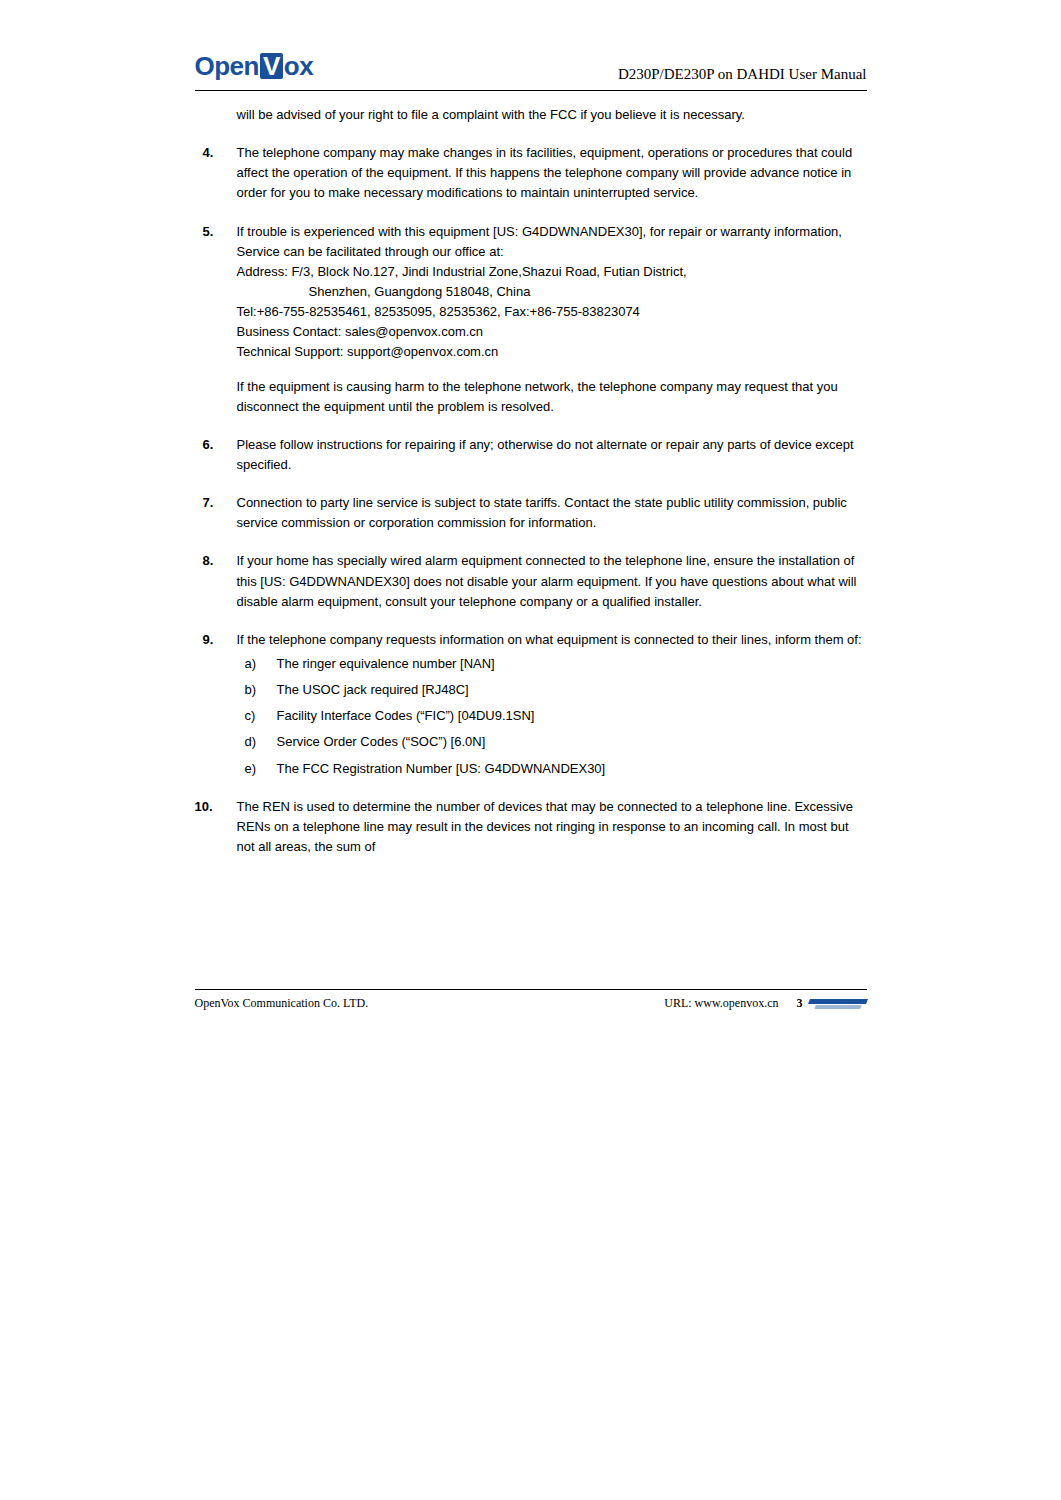Open Vox
D230P/DE230P on DAHDI User Manual
will be advised of your right to file a complaint with the FCC if you believe it is necessary.
The telephone company may make changes in its facilities, equipment, operations or procedures that could affect the operation of the equipment. If this happens the telephone company will provide advance notice in order for you to make necessary modifications to maintain uninterrupted service.
If trouble is experienced with this equipment [US: G4DDWNANDEX30], for repair or warranty information, Service can be facilitated through our office at:
Address: F/3, Block No.127, Jindi Industrial Zone,Shazui Road, Futian District, Shenzhen, Guangdong 518048, China Tel:+86-755-82535461, 82535095, 82535362, Fax:+86-755-83823074
Business Contact: sales@openvox.com.cn
Technical Support: support@openvox.com.cn
If the equipment is causing harm to the telephone network, the telephone company may request that you disconnect the equipment until the problem is resolved.
Please follow instructions for repairing if any; otherwise do not alternate or repair any parts of device except specified.
Connection to party line service is subject to state tariffs. Contact the state public utility commission, public service commission or corporation commission for information.
If your home has specially wired alarm equipment connected to the telephone line, ensure the installation of this [US: G4DDWNANDEX30] does not disable your alarm equipment. If you have questions about what will disable alarm equipment, consult your telephone company or a qualified installer.
If the telephone company requests information on what equipment is connected to their lines, inform them of:
The ringer equivalence number [NAN]
The USOC jack required [RJ48C]
Facility Interface Codes (“FIC”) [04DU9.1SN]
Service Order Codes (“SOC”) [6.0N]
The FCC Registration Number [US: G4DDWNANDEX30]
The REN is used to determine the number of devices that may be connected to a telephone line. Excessive RENs on a telephone line may result in the devices not ringing in response to an incoming call. In most but not all areas, the sum of
OpenVox Communication Co. LTD.
URL: www.openvox.cn
3